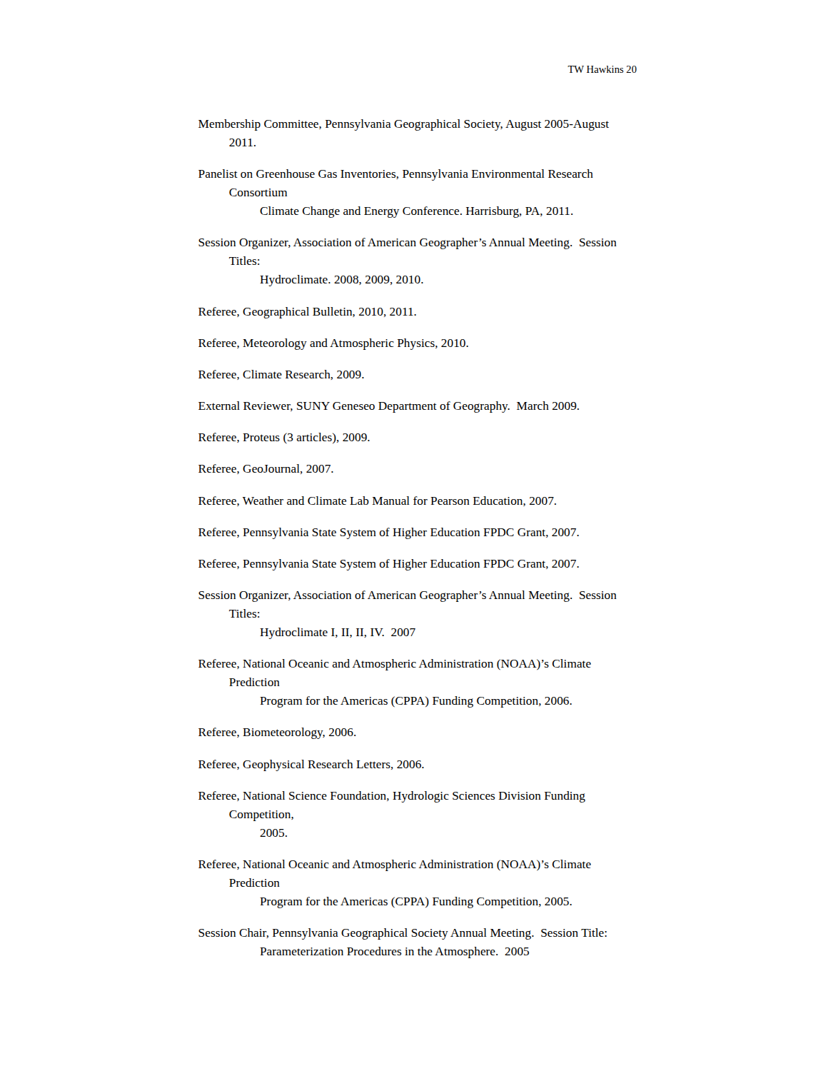TW Hawkins 20
Membership Committee, Pennsylvania Geographical Society, August 2005-August 2011.
Panelist on Greenhouse Gas Inventories, Pennsylvania Environmental Research Consortium Climate Change and Energy Conference. Harrisburg, PA, 2011.
Session Organizer, Association of American Geographer’s Annual Meeting. Session Titles: Hydroclimate. 2008, 2009, 2010.
Referee, Geographical Bulletin, 2010, 2011.
Referee, Meteorology and Atmospheric Physics, 2010.
Referee, Climate Research, 2009.
External Reviewer, SUNY Geneseo Department of Geography. March 2009.
Referee, Proteus (3 articles), 2009.
Referee, GeoJournal, 2007.
Referee, Weather and Climate Lab Manual for Pearson Education, 2007.
Referee, Pennsylvania State System of Higher Education FPDC Grant, 2007.
Referee, Pennsylvania State System of Higher Education FPDC Grant, 2007.
Session Organizer, Association of American Geographer’s Annual Meeting. Session Titles: Hydroclimate I, II, II, IV. 2007
Referee, National Oceanic and Atmospheric Administration (NOAA)’s Climate Prediction Program for the Americas (CPPA) Funding Competition, 2006.
Referee, Biometeorology, 2006.
Referee, Geophysical Research Letters, 2006.
Referee, National Science Foundation, Hydrologic Sciences Division Funding Competition, 2005.
Referee, National Oceanic and Atmospheric Administration (NOAA)’s Climate Prediction Program for the Americas (CPPA) Funding Competition, 2005.
Session Chair, Pennsylvania Geographical Society Annual Meeting. Session Title: Parameterization Procedures in the Atmosphere. 2005